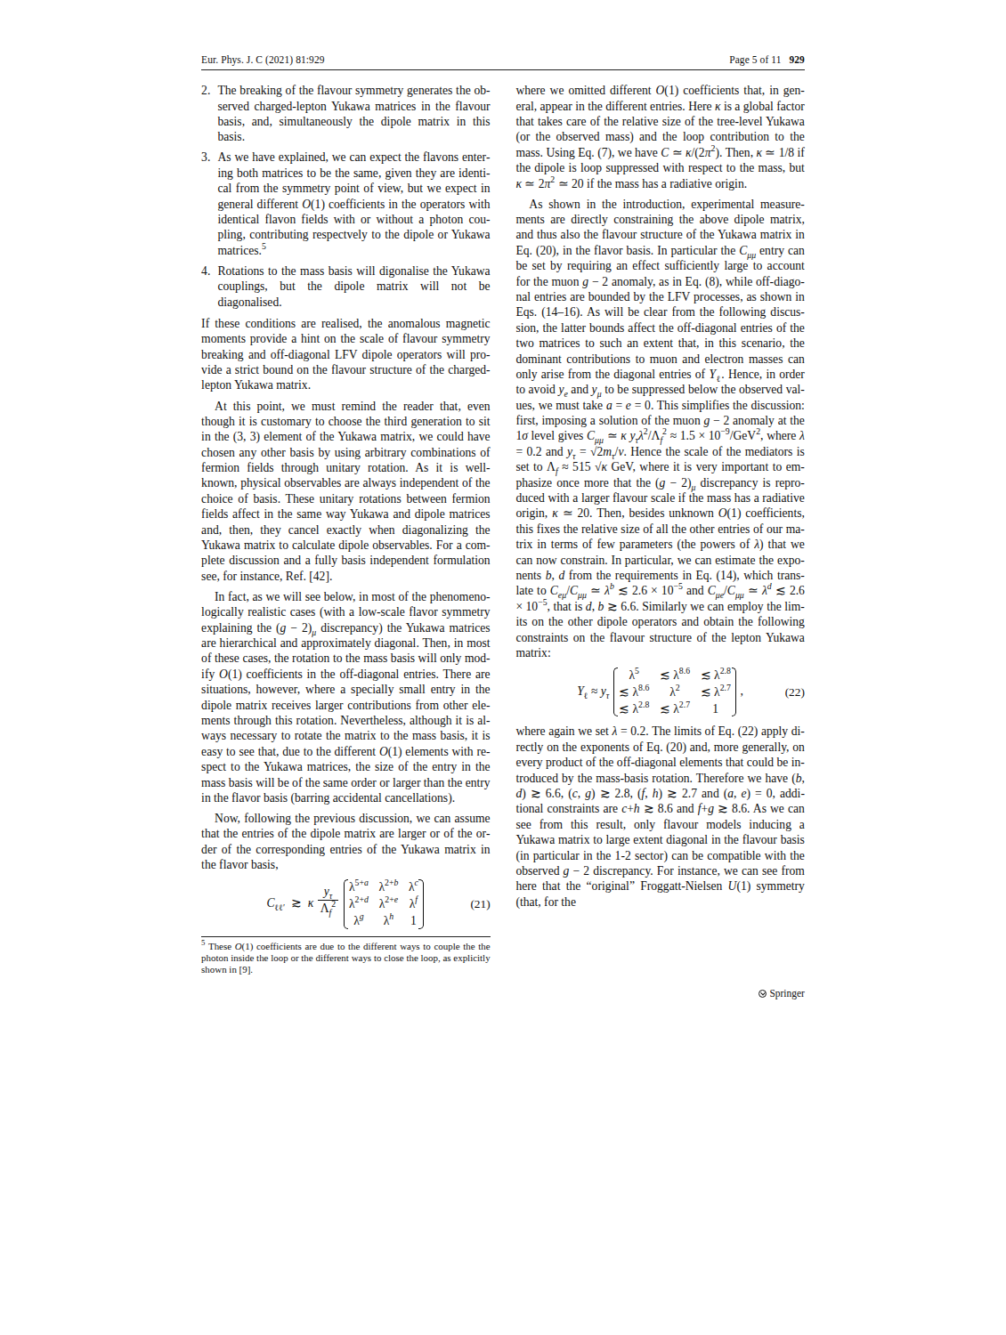Eur. Phys. J. C (2021) 81:929
Page 5 of 11 929
2. The breaking of the flavour symmetry generates the observed charged-lepton Yukawa matrices in the flavour basis, and, simultaneously the dipole matrix in this basis.
3. As we have explained, we can expect the flavons entering both matrices to be the same, given they are identical from the symmetry point of view, but we expect in general different O(1) coefficients in the operators with identical flavon fields with or without a photon coupling, contributing respectvely to the dipole or Yukawa matrices.5
4. Rotations to the mass basis will digonalise the Yukawa couplings, but the dipole matrix will not be diagonalised.
If these conditions are realised, the anomalous magnetic moments provide a hint on the scale of flavour symmetry breaking and off-diagonal LFV dipole operators will provide a strict bound on the flavour structure of the charged-lepton Yukawa matrix.
At this point, we must remind the reader that, even though it is customary to choose the third generation to sit in the (3, 3) element of the Yukawa matrix, we could have chosen any other basis by using arbitrary combinations of fermion fields through unitary rotation. As it is well-known, physical observables are always independent of the choice of basis. These unitary rotations between fermion fields affect in the same way Yukawa and dipole matrices and, then, they cancel exactly when diagonalizing the Yukawa matrix to calculate dipole observables. For a complete discussion and a fully basis independent formulation see, for instance, Ref. [42].
In fact, as we will see below, in most of the phenomenologically realistic cases (with a low-scale flavor symmetry explaining the (g − 2)μ discrepancy) the Yukawa matrices are hierarchical and approximately diagonal. Then, in most of these cases, the rotation to the mass basis will only modify O(1) coefficients in the off-diagonal entries. There are situations, however, where a specially small entry in the dipole matrix receives larger contributions from other elements through this rotation. Nevertheless, although it is always necessary to rotate the matrix to the mass basis, it is easy to see that, due to the different O(1) elements with respect to the Yukawa matrices, the size of the entry in the mass basis will be of the same order or larger than the entry in the flavor basis (barring accidental cancellations).
Now, following the previous discussion, we can assume that the entries of the dipole matrix are larger or of the order of the corresponding entries of the Yukawa matrix in the flavor basis,
Cℓℓ′ ≳ κ yτ Λf2 λ5+a λ2+b λc λ2+d λ2+e λf λg λh 1 (21)
5 These O(1) coefficients are due to the different ways to couple the the photon inside the loop or the different ways to close the loop, as explicitly shown in [9].
where we omitted different O(1) coefficients that, in general, appear in the different entries. Here κ is a global factor that takes care of the relative size of the tree-level Yukawa (or the observed mass) and the loop contribution to the mass. Using Eq. (7), we have C ≃ κ/(2π2). Then, κ ≃ 1/8 if the dipole is loop suppressed with respect to the mass, but κ ≃ 2π2 ≃ 20 if the mass has a radiative origin.
As shown in the introduction, experimental measurements are directly constraining the above dipole matrix, and thus also the flavour structure of the Yukawa matrix in Eq. (20), in the flavor basis. In particular the Cμμ entry can be set by requiring an effect sufficiently large to account for the muon g − 2 anomaly, as in Eq. (8), while off-diagonal entries are bounded by the LFV processes, as shown in Eqs. (14–16). As will be clear from the following discussion, the latter bounds affect the off-diagonal entries of the two matrices to such an extent that, in this scenario, the dominant contributions to muon and electron masses can only arise from the diagonal entries of Yℓ. Hence, in order to avoid ye and yμ to be suppressed below the observed values, we must take a = e = 0. This simplifies the discussion: first, imposing a solution of the muon g − 2 anomaly at the 1σ level gives Cμμ ≃ κ yτλ2/Λf2 ≈ 1.5 × 10−9/GeV2, where λ = 0.2 and yτ = √2mτ/v. Hence the scale of the mediators is set to Λf ≈ 515 √κ GeV, where it is very important to emphasize once more that the (g − 2)μ discrepancy is reproduced with a larger flavour scale if the mass has a radiative origin, κ ≃ 20. Then, besides unknown O(1) coefficients, this fixes the relative size of all the other entries of our matrix in terms of few parameters (the powers of λ) that we can now constrain. In particular, we can estimate the exponents b, d from the requirements in Eq. (14), which translate to Ceμ/Cμμ ≃ λb ≲ 2.6 × 10−5 and Cμe/Cμμ ≃ λd ≲ 2.6 × 10−5, that is d, b ≳ 6.6. Similarly we can employ the limits on the other dipole operators and obtain the following constraints on the flavour structure of the lepton Yukawa matrix:
Yℓ ≈ yτ λ5≲ λ8.6≲ λ2.8 ≲ λ8.6 λ2≲ λ2.7 ≲ λ2.8≲ λ2.71 , (22)
where again we set λ = 0.2. The limits of Eq. (22) apply directly on the exponents of Eq. (20) and, more generally, on every product of the off-diagonal elements that could be introduced by the mass-basis rotation. Therefore we have (b, d) ≳ 6.6, (c, g) ≳ 2.8, (f, h) ≳ 2.7 and (a, e) = 0, additional constraints are c+h ≳ 8.6 and f+g ≳ 8.6. As we can see from this result, only flavour models inducing a Yukawa matrix to large extent diagonal in the flavour basis (in particular in the 1-2 sector) can be compatible with the observed g − 2 discrepancy. For instance, we can see from here that the “original” Froggatt-Nielsen U(1) symmetry (that, for the
Springer